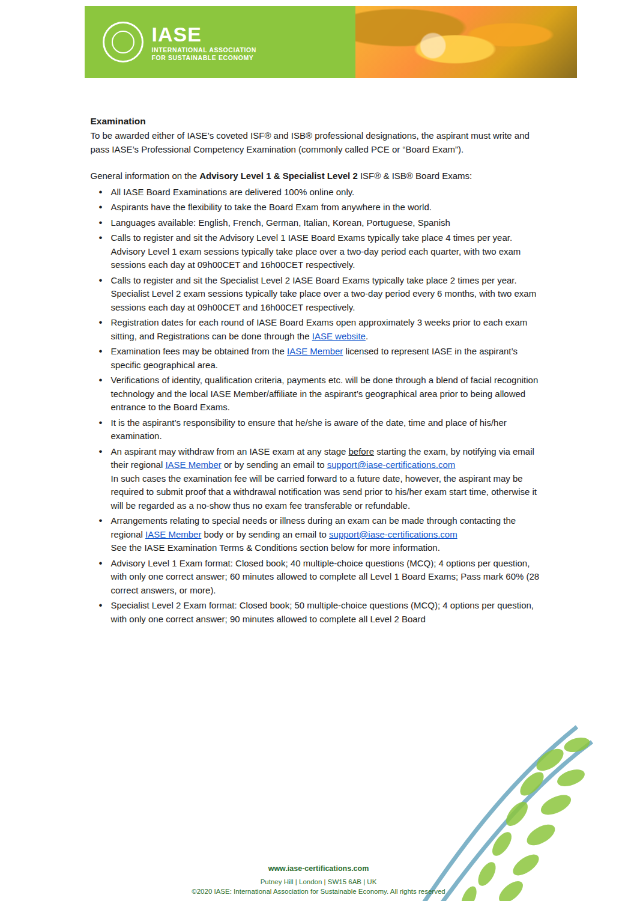IASE International Association for Sustainable Economy
Examination
To be awarded either of IASE’s coveted ISF® and ISB® professional designations, the aspirant must write and pass IASE’s Professional Competency Examination (commonly called PCE or “Board Exam”).
General information on the Advisory Level 1 & Specialist Level 2 ISF® & ISB® Board Exams:
All IASE Board Examinations are delivered 100% online only.
Aspirants have the flexibility to take the Board Exam from anywhere in the world.
Languages available: English, French, German, Italian, Korean, Portuguese, Spanish
Calls to register and sit the Advisory Level 1 IASE Board Exams typically take place 4 times per year. Advisory Level 1 exam sessions typically take place over a two-day period each quarter, with two exam sessions each day at 09h00CET and 16h00CET respectively.
Calls to register and sit the Specialist Level 2 IASE Board Exams typically take place 2 times per year. Specialist Level 2 exam sessions typically take place over a two-day period every 6 months, with two exam sessions each day at 09h00CET and 16h00CET respectively.
Registration dates for each round of IASE Board Exams open approximately 3 weeks prior to each exam sitting, and Registrations can be done through the IASE website.
Examination fees may be obtained from the IASE Member licensed to represent IASE in the aspirant’s specific geographical area.
Verifications of identity, qualification criteria, payments etc. will be done through a blend of facial recognition technology and the local IASE Member/affiliate in the aspirant’s geographical area prior to being allowed entrance to the Board Exams.
It is the aspirant’s responsibility to ensure that he/she is aware of the date, time and place of his/her examination.
An aspirant may withdraw from an IASE exam at any stage before starting the exam, by notifying via email their regional IASE Member or by sending an email to support@iase-certifications.com In such cases the examination fee will be carried forward to a future date, however, the aspirant may be required to submit proof that a withdrawal notification was send prior to his/her exam start time, otherwise it will be regarded as a no-show thus no exam fee transferable or refundable.
Arrangements relating to special needs or illness during an exam can be made through contacting the regional IASE Member body or by sending an email to support@iase-certifications.com See the IASE Examination Terms & Conditions section below for more information.
Advisory Level 1 Exam format: Closed book; 40 multiple-choice questions (MCQ); 4 options per question, with only one correct answer; 60 minutes allowed to complete all Level 1 Board Exams; Pass mark 60% (28 correct answers, or more).
Specialist Level 2 Exam format: Closed book; 50 multiple-choice questions (MCQ); 4 options per question, with only one correct answer; 90 minutes allowed to complete all Level 2 Board
www.iase-certifications.com
Putney Hill | London | SW15 6AB | UK
©2020 IASE: International Association for Sustainable Economy. All rights reserved